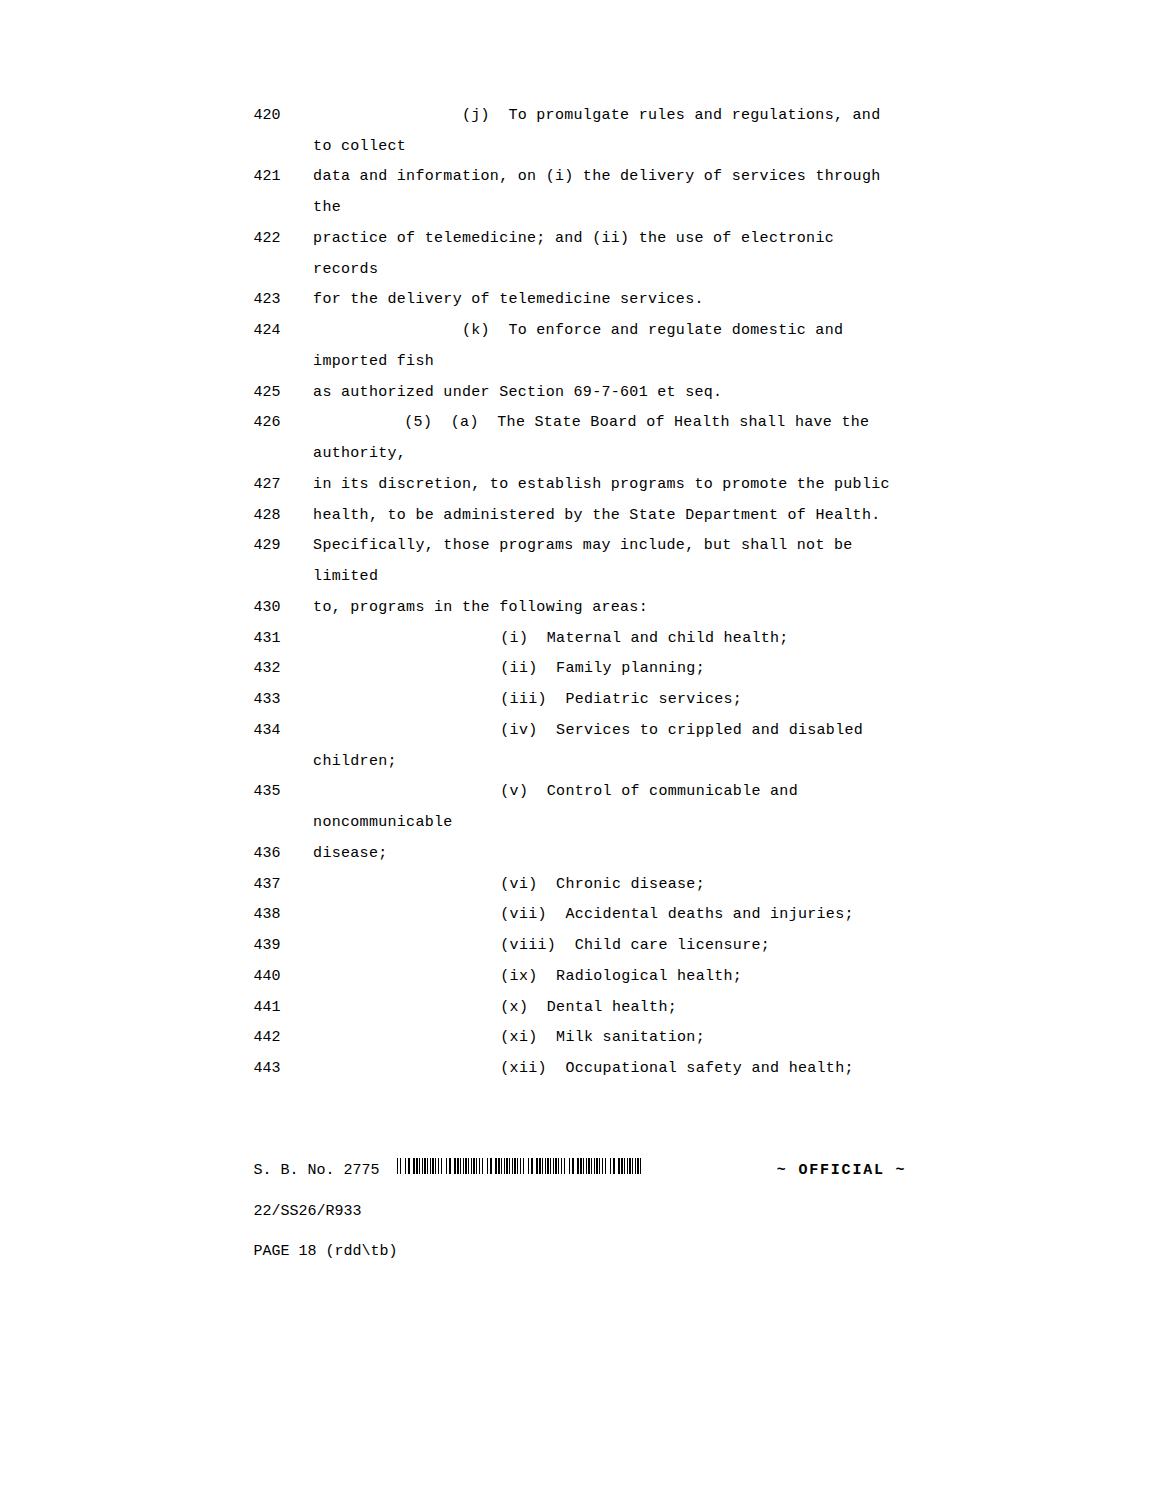| 420 | (j) To promulgate rules and regulations, and to collect |
| 421 | data and information, on (i) the delivery of services through the |
| 422 | practice of telemedicine; and (ii) the use of electronic records |
| 423 | for the delivery of telemedicine services. |
| 424 | (k) To enforce and regulate domestic and imported fish |
| 425 | as authorized under Section 69-7-601 et seq. |
| 426 | (5) (a) The State Board of Health shall have the authority, |
| 427 | in its discretion, to establish programs to promote the public |
| 428 | health, to be administered by the State Department of Health. |
| 429 | Specifically, those programs may include, but shall not be limited |
| 430 | to, programs in the following areas: |
| 431 | (i) Maternal and child health; |
| 432 | (ii) Family planning; |
| 433 | (iii) Pediatric services; |
| 434 | (iv) Services to crippled and disabled children; |
| 435 | (v) Control of communicable and noncommunicable |
| 436 | disease; |
| 437 | (vi) Chronic disease; |
| 438 | (vii) Accidental deaths and injuries; |
| 439 | (viii) Child care licensure; |
| 440 | (ix) Radiological health; |
| 441 | (x) Dental health; |
| 442 | (xi) Milk sanitation; |
| 443 | (xii) Occupational safety and health; |
S. B. No. 2775 ~ OFFICIAL ~
22/SS26/R933
PAGE 18 (rdd\tb)